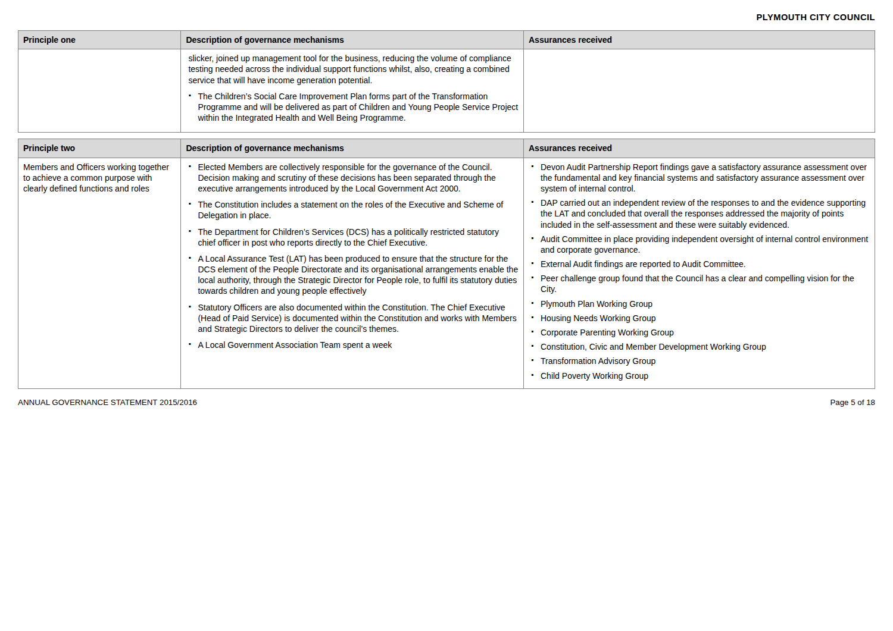PLYMOUTH CITY COUNCIL
| Principle one | Description of governance mechanisms | Assurances received |
| --- | --- | --- |
| | slicker, joined up management tool for the business, reducing the volume of compliance testing needed across the individual support functions whilst, also, creating a combined service that will have income generation potential. The Children’s Social Care Improvement Plan forms part of the Transformation Programme and will be delivered as part of Children and Young People Service Project within the Integrated Health and Well Being Programme. | |
| Principle two | Description of governance mechanisms | Assurances received |
| --- | --- | --- |
| Members and Officers working together to achieve a common purpose with clearly defined functions and roles | Elected Members are collectively responsible for the governance of the Council. Decision making and scrutiny of these decisions has been separated through the executive arrangements introduced by the Local Government Act 2000. The Constitution includes a statement on the roles of the Executive and Scheme of Delegation in place. The Department for Children’s Services (DCS) has a politically restricted statutory chief officer in post who reports directly to the Chief Executive. A Local Assurance Test (LAT) has been produced to ensure that the structure for the DCS element of the People Directorate and its organisational arrangements enable the local authority, through the Strategic Director for People role, to fulfil its statutory duties towards children and young people effectively Statutory Officers are also documented within the Constitution. The Chief Executive (Head of Paid Service) is documented within the Constitution and works with Members and Strategic Directors to deliver the council’s themes. A Local Government Association Team spent a week | Devon Audit Partnership Report findings gave a satisfactory assurance assessment over the fundamental and key financial systems and satisfactory assurance assessment over system of internal control. DAP carried out an independent review of the responses to and the evidence supporting the LAT and concluded that overall the responses addressed the majority of points included in the self-assessment and these were suitably evidenced. Audit Committee in place providing independent oversight of internal control environment and corporate governance. External Audit findings are reported to Audit Committee. Peer challenge group found that the Council has a clear and compelling vision for the City. Plymouth Plan Working Group Housing Needs Working Group Corporate Parenting Working Group Constitution, Civic and Member Development Working Group Transformation Advisory Group Child Poverty Working Group |
ANNUAL GOVERNANCE STATEMENT 2015/2016 Page 5 of 18